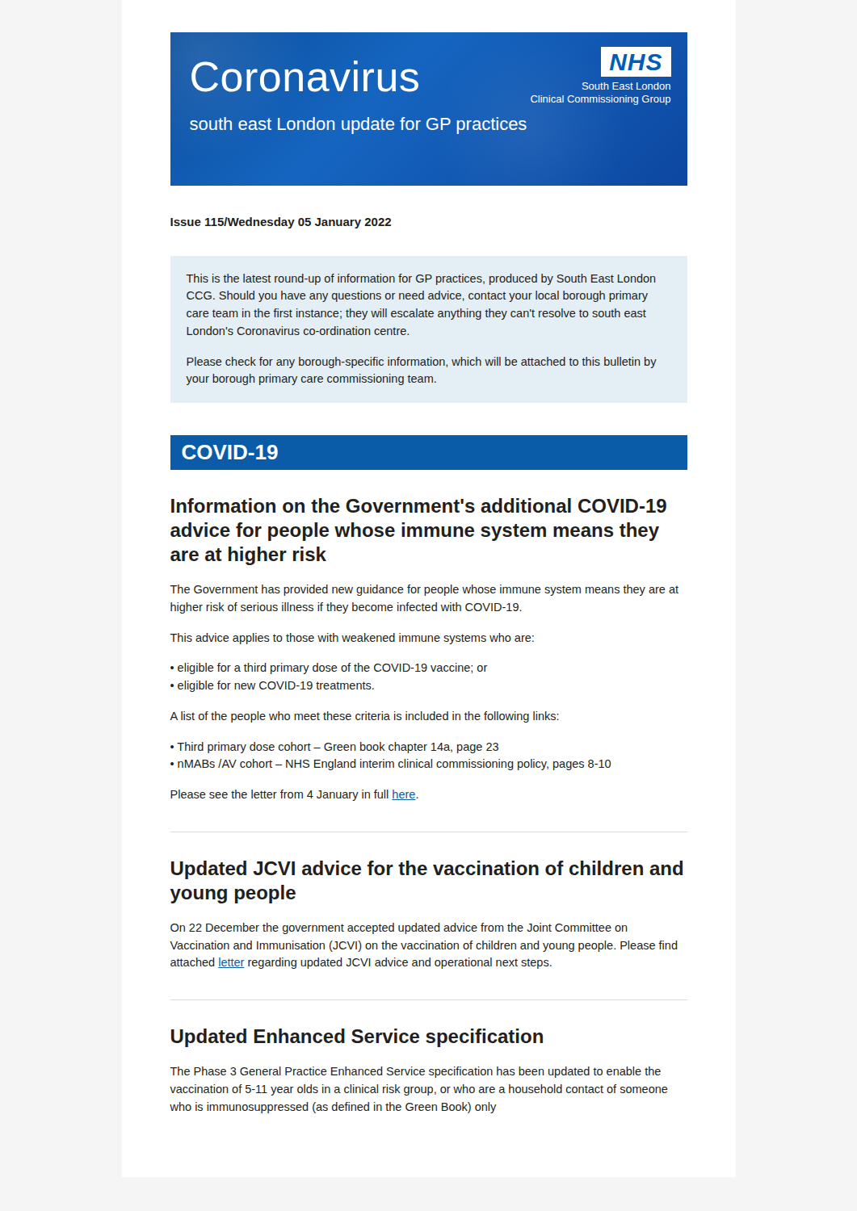NHS
South East London
Clinical Commissioning Group
Coronavirus
south east London update for GP practices
Issue 115/Wednesday 05 January 2022
This is the latest round-up of information for GP practices, produced by South East London CCG. Should you have any questions or need advice, contact your local borough primary care team in the first instance; they will escalate anything they can't resolve to south east London's Coronavirus co-ordination centre.
Please check for any borough-specific information, which will be attached to this bulletin by your borough primary care commissioning team.
COVID-19
Information on the Government's additional COVID-19 advice for people whose immune system means they are at higher risk
The Government has provided new guidance for people whose immune system means they are at higher risk of serious illness if they become infected with COVID-19.
This advice applies to those with weakened immune systems who are:
• eligible for a third primary dose of the COVID-19 vaccine; or
• eligible for new COVID-19 treatments.
A list of the people who meet these criteria is included in the following links:
• Third primary dose cohort – Green book chapter 14a, page 23
• nMABs /AV cohort – NHS England interim clinical commissioning policy, pages 8-10
Please see the letter from 4 January in full here.
Updated JCVI advice for the vaccination of children and young people
On 22 December the government accepted updated advice from the Joint Committee on Vaccination and Immunisation (JCVI) on the vaccination of children and young people. Please find attached letter regarding updated JCVI advice and operational next steps.
Updated Enhanced Service specification
The Phase 3 General Practice Enhanced Service specification has been updated to enable the vaccination of 5-11 year olds in a clinical risk group, or who are a household contact of someone who is immunosuppressed (as defined in the Green Book) only